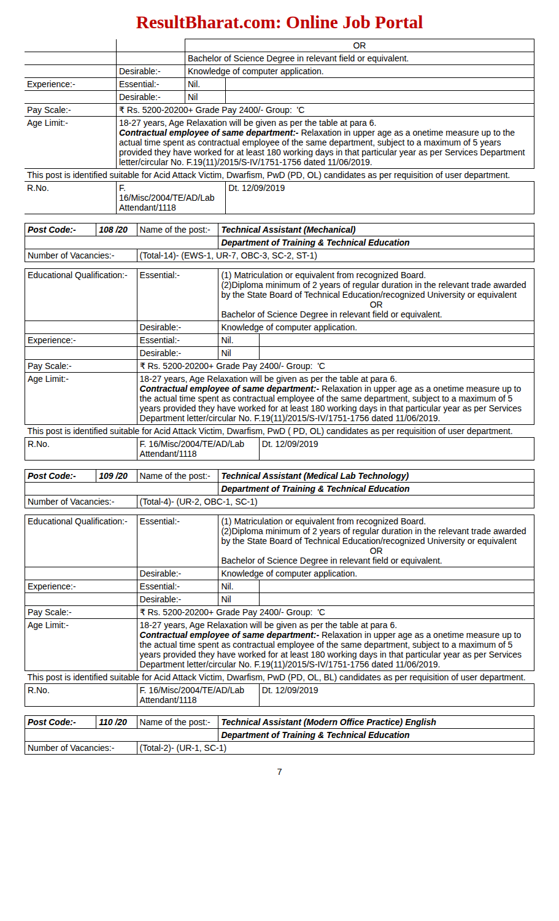ResultBharat.com: Online Job Portal
| | | OR |
| | | Bachelor of Science Degree in relevant field or equivalent. |
| | Desirable:- | Knowledge of computer application. |
| Experience:- | Essential:- | Nil. | |
| | Desirable:- | Nil | |
| Pay Scale:- | ₹ Rs. 5200-20200+ Grade Pay 2400/- Group: 'C |
| Age Limit:- | 18-27 years, Age Relaxation will be given as per the table at para 6. Contractual employee of same department:- Relaxation in upper age as a onetime measure up to the actual time spent as contractual employee of the same department, subject to a maximum of 5 years provided they have worked for at least 180 working days in that particular year as per Services Department letter/circular No. F.19(11)/2015/S-IV/1751-1756 dated 11/06/2019. |
| This post is identified suitable for Acid Attack Victim, Dwarfism, PwD (PD, OL) candidates as per requisition of user department. |
| R.No. | F. 16/Misc/2004/TE/AD/Lab Attendant/1118 | Dt. 12/09/2019 |
| Post Code:- | 108 /20 | Name of the post:- | Technical Assistant (Mechanical) |
| | Department of Training & Technical Education |
| Number of Vacancies:- | (Total-14)- (EWS-1, UR-7, OBC-3, SC-2, ST-1) |
| Educational Qualification:- | Essential:- | (1) Matriculation or equivalent from recognized Board. (2)Diploma minimum of 2 years of regular duration in the relevant trade awarded by the State Board of Technical Education/recognized University or equivalent OR Bachelor of Science Degree in relevant field or equivalent. |
| | Desirable:- | Knowledge of computer application. |
| Experience:- | Essential:- | Nil. | |
| | Desirable:- | Nil | |
| Pay Scale:- | ₹ Rs. 5200-20200+ Grade Pay 2400/- Group: 'C |
| Age Limit:- | 18-27 years, Age Relaxation will be given as per the table at para 6. Contractual employee of same department:- Relaxation in upper age as a onetime measure up to the actual time spent as contractual employee of the same department, subject to a maximum of 5 years provided they have worked for at least 180 working days in that particular year as per Services Department letter/circular No. F.19(11)/2015/S-IV/1751-1756 dated 11/06/2019. |
| This post is identified suitable for Acid Attack Victim, Dwarfism, PwD ( PD, OL) candidates as per requisition of user department. |
| R.No. | F. 16/Misc/2004/TE/AD/Lab Attendant/1118 | Dt. 12/09/2019 |
| Post Code:- | 109 /20 | Name of the post:- | Technical Assistant (Medical Lab Technology) |
| | Department of Training & Technical Education |
| Number of Vacancies:- | (Total-4)- (UR-2, OBC-1, SC-1) |
| Educational Qualification:- | Essential:- | (1) Matriculation or equivalent from recognized Board. (2)Diploma minimum of 2 years of regular duration in the relevant trade awarded by the State Board of Technical Education/recognized University or equivalent OR Bachelor of Science Degree in relevant field or equivalent. |
| | Desirable:- | Knowledge of computer application. |
| Experience:- | Essential:- | Nil. | |
| | Desirable:- | Nil | |
| Pay Scale:- | ₹ Rs. 5200-20200+ Grade Pay 2400/- Group: 'C |
| Age Limit:- | 18-27 years, Age Relaxation will be given as per the table at para 6. Contractual employee of same department:- Relaxation in upper age as a onetime measure up to the actual time spent as contractual employee of the same department, subject to a maximum of 5 years provided they have worked for at least 180 working days in that particular year as per Services Department letter/circular No. F.19(11)/2015/S-IV/1751-1756 dated 11/06/2019. |
| This post is identified suitable for Acid Attack Victim, Dwarfism, PwD (PD, OL, BL) candidates as per requisition of user department. |
| R.No. | F. 16/Misc/2004/TE/AD/Lab Attendant/1118 | Dt. 12/09/2019 |
| Post Code:- | 110 /20 | Name of the post:- | Technical Assistant (Modern Office Practice) English |
| | Department of Training & Technical Education |
| Number of Vacancies:- | (Total-2)- (UR-1, SC-1) |
7